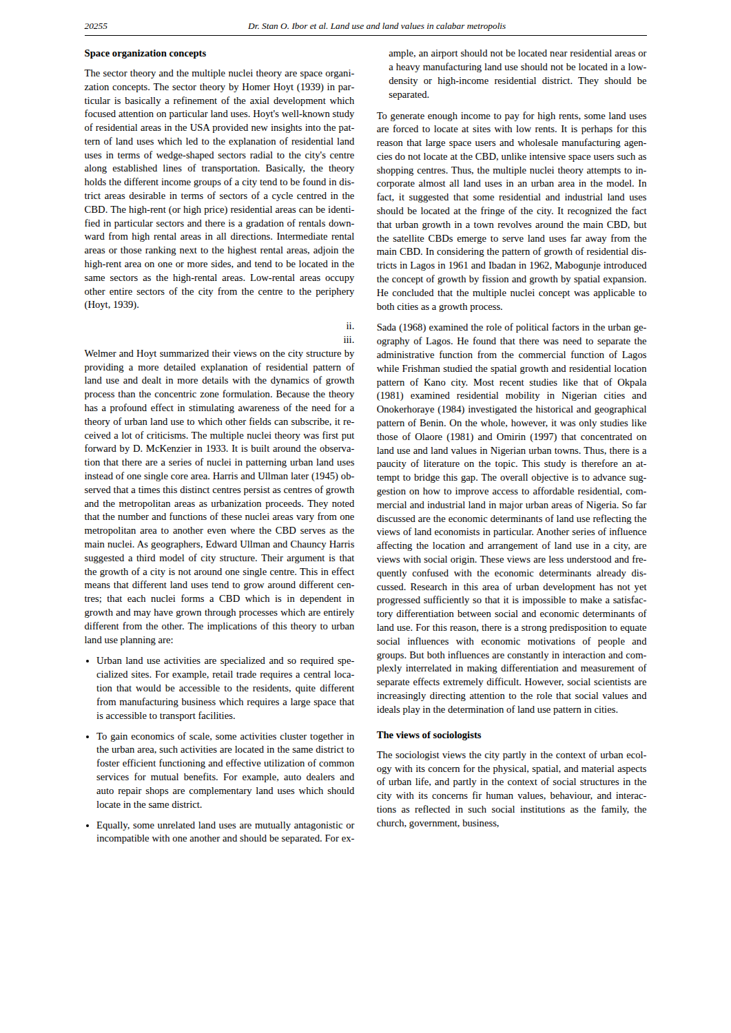20255 Dr. Stan O. Ibor et al. Land use and land values in calabar metropolis
Space organization concepts
The sector theory and the multiple nuclei theory are space organization concepts. The sector theory by Homer Hoyt (1939) in particular is basically a refinement of the axial development which focused attention on particular land uses. Hoyt's well-known study of residential areas in the USA provided new insights into the pattern of land uses which led to the explanation of residential land uses in terms of wedge-shaped sectors radial to the city's centre along established lines of transportation. Basically, the theory holds the different income groups of a city tend to be found in district areas desirable in terms of sectors of a cycle centred in the CBD. The high-rent (or high price) residential areas can be identified in particular sectors and there is a gradation of rentals downward from high rental areas in all directions. Intermediate rental areas or those ranking next to the highest rental areas, adjoin the high-rent area on one or more sides, and tend to be located in the same sectors as the high-rental areas. Low-rental areas occupy other entire sectors of the city from the centre to the periphery (Hoyt, 1939).
ii.
iii.
Welmer and Hoyt summarized their views on the city structure by providing a more detailed explanation of residential pattern of land use and dealt in more details with the dynamics of growth process than the concentric zone formulation. Because the theory has a profound effect in stimulating awareness of the need for a theory of urban land use to which other fields can subscribe, it received a lot of criticisms. The multiple nuclei theory was first put forward by D. McKenzier in 1933. It is built around the observation that there are a series of nuclei in patterning urban land uses instead of one single core area. Harris and Ullman later (1945) observed that a times this distinct centres persist as centres of growth and the metropolitan areas as urbanization proceeds. They noted that the number and functions of these nuclei areas vary from one metropolitan area to another even where the CBD serves as the main nuclei. As geographers, Edward Ullman and Chauncy Harris suggested a third model of city structure. Their argument is that the growth of a city is not around one single centre. This in effect means that different land uses tend to grow around different centres; that each nuclei forms a CBD which is in dependent in growth and may have grown through processes which are entirely different from the other. The implications of this theory to urban land use planning are:
Urban land use activities are specialized and so required specialized sites. For example, retail trade requires a central location that would be accessible to the residents, quite different from manufacturing business which requires a large space that is accessible to transport facilities.
To gain economics of scale, some activities cluster together in the urban area, such activities are located in the same district to foster efficient functioning and effective utilization of common services for mutual benefits. For example, auto dealers and auto repair shops are complementary land uses which should locate in the same district.
Equally, some unrelated land uses are mutually antagonistic or incompatible with one another and should be separated. For example, an airport should not be located near residential areas or a heavy manufacturing land use should not be located in a low-density or high-income residential district. They should be separated.
To generate enough income to pay for high rents, some land uses are forced to locate at sites with low rents. It is perhaps for this reason that large space users and wholesale manufacturing agencies do not locate at the CBD, unlike intensive space users such as shopping centres. Thus, the multiple nuclei theory attempts to incorporate almost all land uses in an urban area in the model. In fact, it suggested that some residential and industrial land uses should be located at the fringe of the city. It recognized the fact that urban growth in a town revolves around the main CBD, but the satellite CBDs emerge to serve land uses far away from the main CBD. In considering the pattern of growth of residential districts in Lagos in 1961 and Ibadan in 1962, Mabogunje introduced the concept of growth by fission and growth by spatial expansion. He concluded that the multiple nuclei concept was applicable to both cities as a growth process.
Sada (1968) examined the role of political factors in the urban geography of Lagos. He found that there was need to separate the administrative function from the commercial function of Lagos while Frishman studied the spatial growth and residential location pattern of Kano city. Most recent studies like that of Okpala (1981) examined residential mobility in Nigerian cities and Onokerhoraye (1984) investigated the historical and geographical pattern of Benin. On the whole, however, it was only studies like those of Olaore (1981) and Omirin (1997) that concentrated on land use and land values in Nigerian urban towns. Thus, there is a paucity of literature on the topic. This study is therefore an attempt to bridge this gap. The overall objective is to advance suggestion on how to improve access to affordable residential, commercial and industrial land in major urban areas of Nigeria. So far discussed are the economic determinants of land use reflecting the views of land economists in particular. Another series of influence affecting the location and arrangement of land use in a city, are views with social origin. These views are less understood and frequently confused with the economic determinants already discussed. Research in this area of urban development has not yet progressed sufficiently so that it is impossible to make a satisfactory differentiation between social and economic determinants of land use. For this reason, there is a strong predisposition to equate social influences with economic motivations of people and groups. But both influences are constantly in interaction and complexly interrelated in making differentiation and measurement of separate effects extremely difficult. However, social scientists are increasingly directing attention to the role that social values and ideals play in the determination of land use pattern in cities.
The views of sociologists
The sociologist views the city partly in the context of urban ecology with its concern for the physical, spatial, and material aspects of urban life, and partly in the context of social structures in the city with its concerns fir human values, behaviour, and interactions as reflected in such social institutions as the family, the church, government, business,